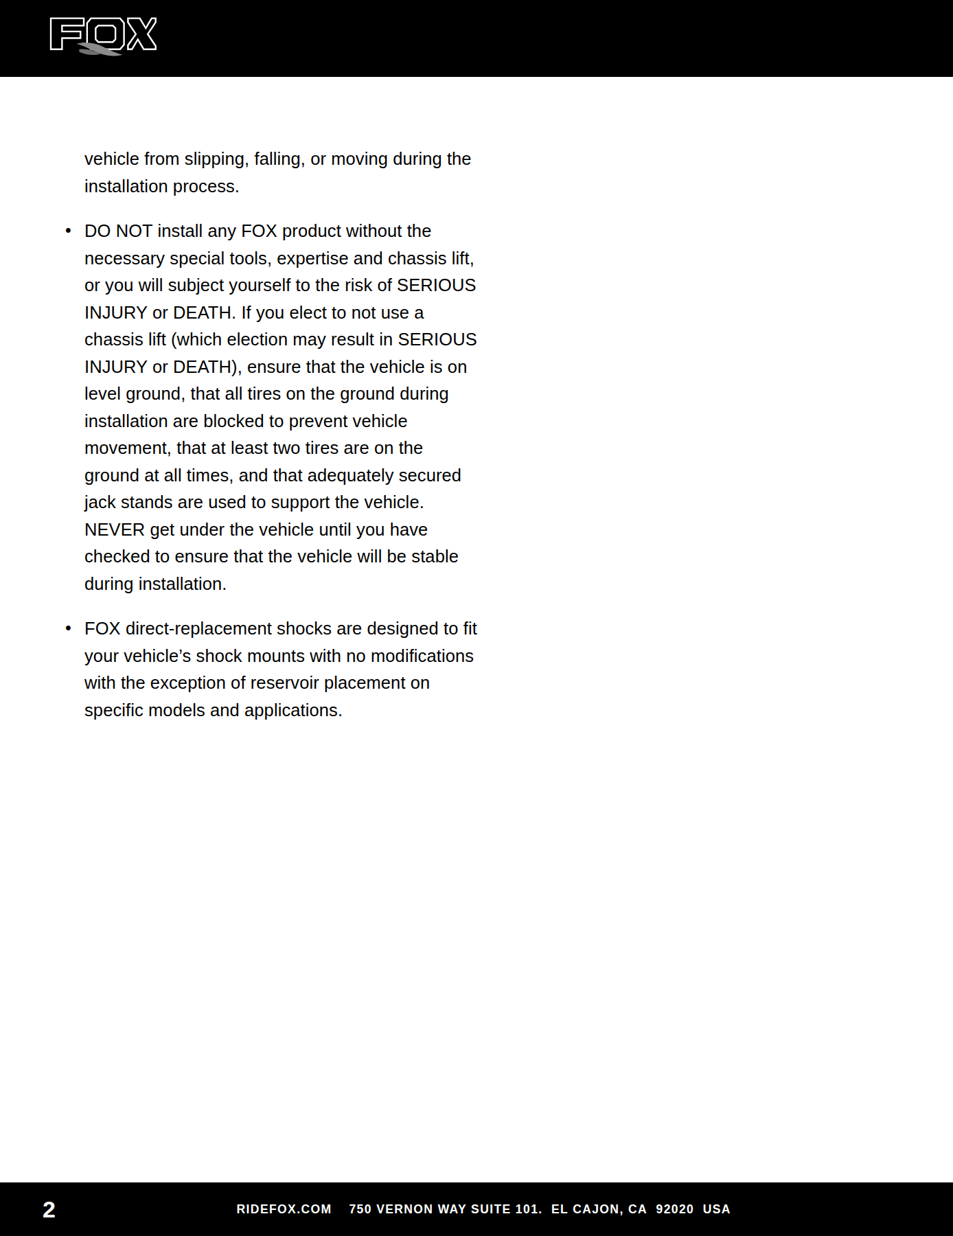vehicle from slipping, falling, or moving during the installation process.
DO NOT install any FOX product without the necessary special tools, expertise and chassis lift, or you will subject yourself to the risk of SERIOUS INJURY or DEATH. If you elect to not use a chassis lift (which election may result in SERIOUS INJURY or DEATH), ensure that the vehicle is on level ground, that all tires on the ground during installation are blocked to prevent vehicle movement, that at least two tires are on the ground at all times, and that adequately secured jack stands are used to support the vehicle. NEVER get under the vehicle until you have checked to ensure that the vehicle will be stable during installation.
FOX direct-replacement shocks are designed to fit your vehicle’s shock mounts with no modifications with the exception of reservoir placement on specific models and applications.
2
RIDEFOX.COM 750 VERNON WAY SUITE 101. EL CAJON, CA 92020 USA